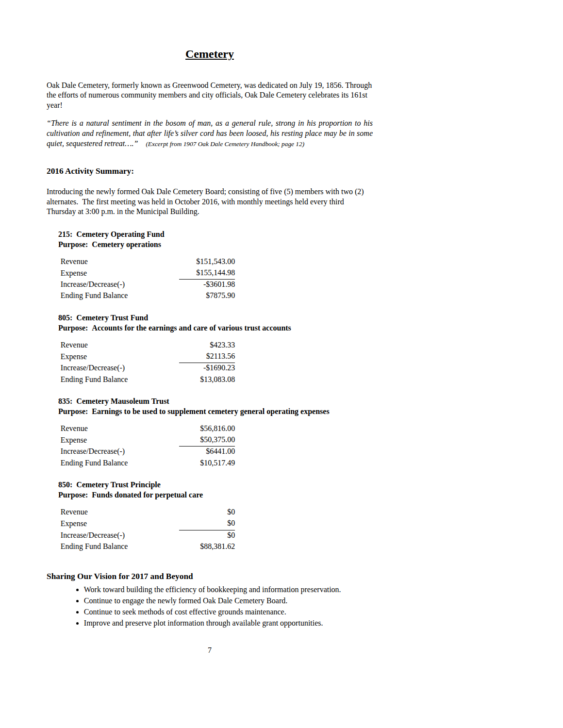Cemetery
Oak Dale Cemetery, formerly known as Greenwood Cemetery, was dedicated on July 19, 1856. Through the efforts of numerous community members and city officials, Oak Dale Cemetery celebrates its 161st year!
“There is a natural sentiment in the bosom of man, as a general rule, strong in his proportion to his cultivation and refinement, that after life’s silver cord has been loosed, his resting place may be in some quiet, sequestered retreat….” (Excerpt from 1907 Oak Dale Cemetery Handbook; page 12)
2016 Activity Summary:
Introducing the newly formed Oak Dale Cemetery Board; consisting of five (5) members with two (2) alternates. The first meeting was held in October 2016, with monthly meetings held every third Thursday at 3:00 p.m. in the Municipal Building.
215: Cemetery Operating Fund
Purpose: Cemetery operations
| Revenue | $151,543.00 |
| Expense | $155,144.98 |
| Increase/Decrease(-) | -$3601.98 |
| Ending Fund Balance | $7875.90 |
805: Cemetery Trust Fund
Purpose: Accounts for the earnings and care of various trust accounts
| Revenue | $423.33 |
| Expense | $2113.56 |
| Increase/Decrease(-) | -$1690.23 |
| Ending Fund Balance | $13,083.08 |
835: Cemetery Mausoleum Trust
Purpose: Earnings to be used to supplement cemetery general operating expenses
| Revenue | $56,816.00 |
| Expense | $50,375.00 |
| Increase/Decrease(-) | $6441.00 |
| Ending Fund Balance | $10,517.49 |
850: Cemetery Trust Principle
Purpose: Funds donated for perpetual care
| Revenue | $0 |
| Expense | $0 |
| Increase/Decrease(-) | $0 |
| Ending Fund Balance | $88,381.62 |
Sharing Our Vision for 2017 and Beyond
Work toward building the efficiency of bookkeeping and information preservation.
Continue to engage the newly formed Oak Dale Cemetery Board.
Continue to seek methods of cost effective grounds maintenance.
Improve and preserve plot information through available grant opportunities.
7